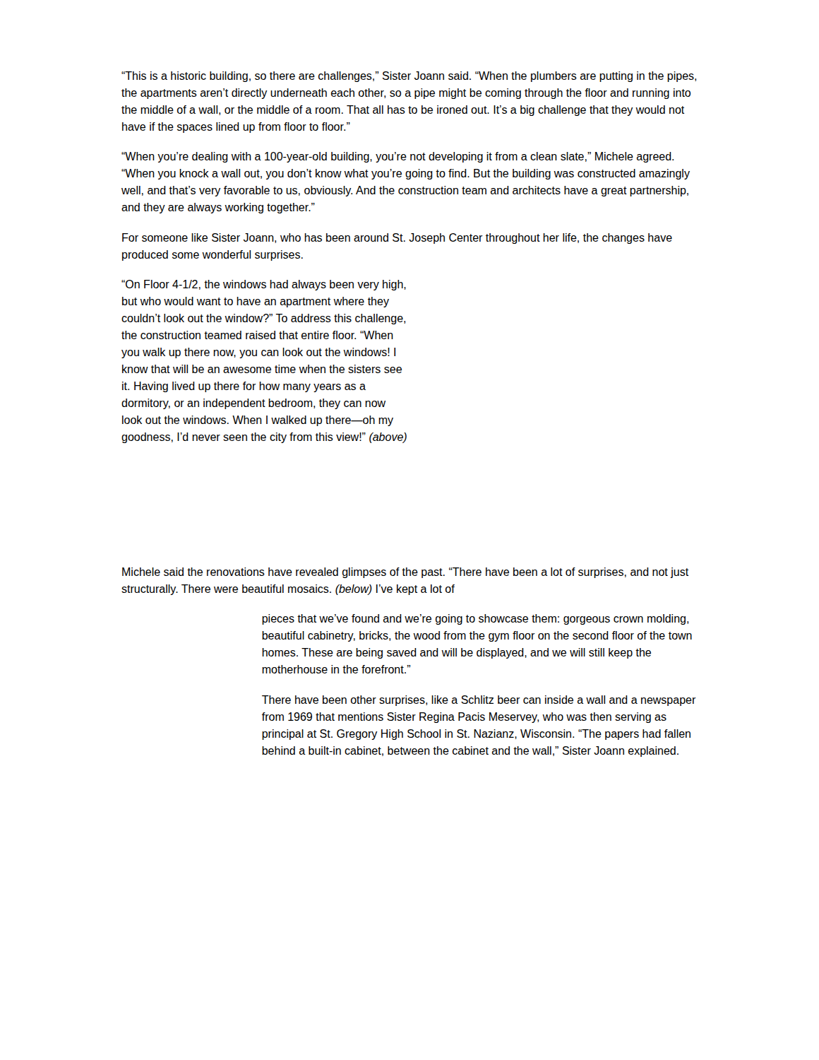“This is a historic building, so there are challenges,” Sister Joann said. “When the plumbers are putting in the pipes, the apartments aren’t directly underneath each other, so a pipe might be coming through the floor and running into the middle of a wall, or the middle of a room. That all has to be ironed out. It’s a big challenge that they would not have if the spaces lined up from floor to floor.”
“When you’re dealing with a 100-year-old building, you’re not developing it from a clean slate,” Michele agreed. “When you knock a wall out, you don’t know what you’re going to find. But the building was constructed amazingly well, and that’s very favorable to us, obviously. And the construction team and architects have a great partnership, and they are always working together.”
For someone like Sister Joann, who has been around St. Joseph Center throughout her life, the changes have produced some wonderful surprises.
“On Floor 4-1/2, the windows had always been very high, but who would want to have an apartment where they couldn’t look out the window?” To address this challenge, the construction teamed raised that entire floor. “When you walk up there now, you can look out the windows! I know that will be an awesome time when the sisters see it. Having lived up there for how many years as a dormitory, or an independent bedroom, they can now look out the windows. When I walked up there—oh my goodness, I’d never seen the city from this view!” (above)
Michele said the renovations have revealed glimpses of the past. “There have been a lot of surprises, and not just structurally. There were beautiful mosaics. (below) I’ve kept a lot of
pieces that we’ve found and we’re going to showcase them: gorgeous crown molding, beautiful cabinetry, bricks, the wood from the gym floor on the second floor of the town homes. These are being saved and will be displayed, and we will still keep the motherhouse in the forefront.”
There have been other surprises, like a Schlitz beer can inside a wall and a newspaper from 1969 that mentions Sister Regina Pacis Meservey, who was then serving as principal at St. Gregory High School in St. Nazianz, Wisconsin. “The papers had fallen behind a built-in cabinet, between the cabinet and the wall,” Sister Joann explained.